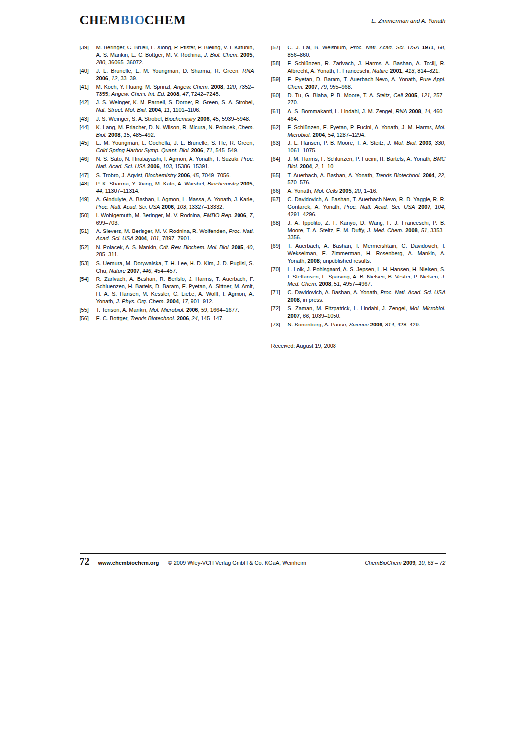CHEMBIOCHEM
E. Zimmerman and A. Yonath
[39] M. Beringer, C. Bruell, L. Xiong, P. Pfister, P. Bieling, V. I. Katunin, A. S. Mankin, E. C. Bottger, M. V. Rodnina, J. Biol. Chem. 2005, 280, 36065–36072.
[40] J. L. Brunelle, E. M. Youngman, D. Sharma, R. Green, RNA 2006, 12, 33–39.
[41] M. Koch, Y. Huang, M. Sprinzl, Angew. Chem. 2008, 120, 7352–7355; Angew. Chem. Int. Ed. 2008, 47, 7242–7245.
[42] J. S. Weinger, K. M. Parnell, S. Dorner, R. Green, S. A. Strobel, Nat. Struct. Mol. Biol. 2004, 11, 1101–1106.
[43] J. S. Weinger, S. A. Strobel, Biochemistry 2006, 45, 5939–5948.
[44] K. Lang, M. Erlacher, D. N. Wilson, R. Micura, N. Polacek, Chem. Biol. 2008, 15, 485–492.
[45] E. M. Youngman, L. Cochella, J. L. Brunelle, S. He, R. Green, Cold Spring Harbor Symp. Quant. Biol. 2006, 71, 545–549.
[46] N. S. Sato, N. Hirabayashi, I. Agmon, A. Yonath, T. Suzuki, Proc. Natl. Acad. Sci. USA 2006, 103, 15386–15391.
[47] S. Trobro, J. Aqvist, Biochemistry 2006, 45, 7049–7056.
[48] P. K. Sharma, Y. Xiang, M. Kato, A. Warshel, Biochemistry 2005, 44, 11307–11314.
[49] A. Gindulyte, A. Bashan, I. Agmon, L. Massa, A. Yonath, J. Karle, Proc. Natl. Acad. Sci. USA 2006, 103, 13327–13332.
[50] I. Wohlgemuth, M. Beringer, M. V. Rodnina, EMBO Rep. 2006, 7, 699–703.
[51] A. Sievers, M. Beringer, M. V. Rodnina, R. Wolfenden, Proc. Natl. Acad. Sci. USA 2004, 101, 7897–7901.
[52] N. Polacek, A. S. Mankin, Crit. Rev. Biochem. Mol. Biol. 2005, 40, 285–311.
[53] S. Uemura, M. Dorywalska, T. H. Lee, H. D. Kim, J. D. Puglisi, S. Chu, Nature 2007, 446, 454–457.
[54] R. Zarivach, A. Bashan, R. Berisio, J. Harms, T. Auerbach, F. Schluenzen, H. Bartels, D. Baram, E. Pyetan, A. Sittner, M. Amit, H. A. S. Hansen, M. Kessler, C. Liebe, A. Wolff, I. Agmon, A. Yonath, J. Phys. Org. Chem. 2004, 17, 901–912.
[55] T. Tenson, A. Mankin, Mol. Microbiol. 2006, 59, 1664–1677.
[56] E. C. Bottger, Trends Biotechnol. 2006, 24, 145–147.
[57] C. J. Lai, B. Weisblum, Proc. Natl. Acad. Sci. USA 1971, 68, 856–860.
[58] F. Schlünzen, R. Zarivach, J. Harms, A. Bashan, A. Tocilj, R. Albrecht, A. Yonath, F. Franceschi, Nature 2001, 413, 814–821.
[59] E. Pyetan, D. Baram, T. Auerbach-Nevo, A. Yonath, Pure Appl. Chem. 2007, 79, 955–968.
[60] D. Tu, G. Blaha, P. B. Moore, T. A. Steitz, Cell 2005, 121, 257–270.
[61] A. S. Bommakanti, L. Lindahl, J. M. Zengel, RNA 2008, 14, 460–464.
[62] F. Schlünzen, E. Pyetan, P. Fucini, A. Yonath, J. M. Harms, Mol. Microbiol. 2004, 54, 1287–1294.
[63] J. L. Hansen, P. B. Moore, T. A. Steitz, J. Mol. Biol. 2003, 330, 1061–1075.
[64] J. M. Harms, F. Schlünzen, P. Fucini, H. Bartels, A. Yonath, BMC Biol. 2004, 2, 1–10.
[65] T. Auerbach, A. Bashan, A. Yonath, Trends Biotechnol. 2004, 22, 570–576.
[66] A. Yonath, Mol. Cells 2005, 20, 1–16.
[67] C. Davidovich, A. Bashan, T. Auerbach-Nevo, R. D. Yaggie, R. R. Gontarek, A. Yonath, Proc. Natl. Acad. Sci. USA 2007, 104, 4291–4296.
[68] J. A. Ippolito, Z. F. Kanyo, D. Wang, F. J. Franceschi, P. B. Moore, T. A. Steitz, E. M. Duffy, J. Med. Chem. 2008, 51, 3353–3356.
[69] T. Auerbach, A. Bashan, I. Mermershtain, C. Davidovich, I. Wekselman, E. Zimmerman, H. Rosenberg, A. Mankin, A. Yonath, 2008; unpublished results.
[70] L. Lolk, J. Pohlsgaard, A. S. Jepsen, L. H. Hansen, H. Nielsen, S. I. Steffansen, L. Sparving, A. B. Nielsen, B. Vester, P. Nielsen, J. Med. Chem. 2008, 51, 4957–4967.
[71] C. Davidovich, A. Bashan, A. Yonath, Proc. Natl. Acad. Sci. USA 2008, in press.
[72] S. Zaman, M. Fitzpatrick, L. Lindahl, J. Zengel, Mol. Microbiol. 2007, 66, 1039–1050.
[73] N. Sonenberg, A. Pause, Science 2006, 314, 428–429.
Received: August 19, 2008
72
www.chembiochem.org
© 2009 Wiley-VCH Verlag GmbH & Co. KGaA, Weinheim
ChemBioChem 2009, 10, 63 – 72